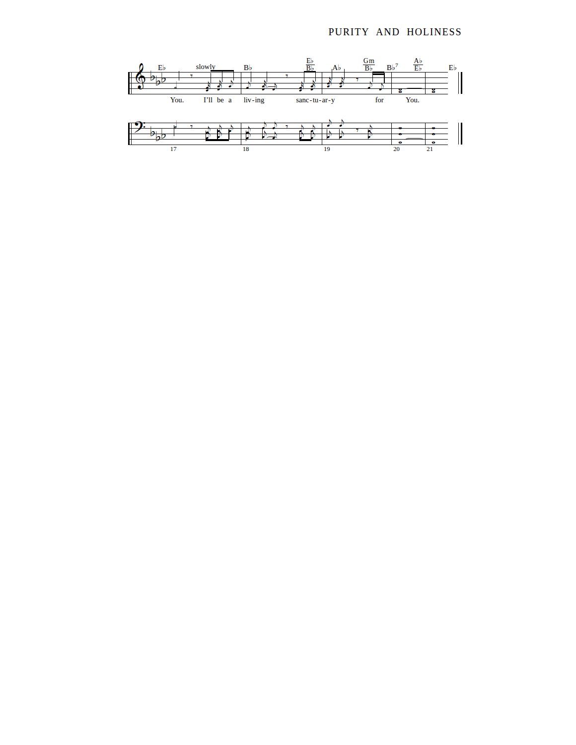PURITY AND HOLINESS
E♭ slowly B♭ E♭B♭ A♭ G m B♭ B♭7 A♭E♭ E♭
𝄞 ♭ ♭ ♭ 𝅗𝅥
𝄾 𝅘𝅥𝅮 𝅘𝅥𝅮
𝅘𝅥𝅮 𝅘𝅥𝅮
𝅘𝅥𝅮
𝅘𝅥𝅮
𝅘𝅥𝅮 𝅘𝅥𝅮
𝅘𝅥𝅮
𝄾 𝅘𝅥𝅮 𝅘𝅥𝅮
𝅘𝅥𝅮 𝅘𝅥𝅮
𝅘𝅥𝅮 𝅘𝅥𝅮
𝅘𝅥𝅮 𝅘𝅥𝅮
𝄾 𝅘𝅥𝅮
𝅘𝅥𝅮
𝅝 𝅝
𝅝 𝅝
You. I’ll be a liv - ing sanc - tu - ar - y for You.
𝄢 ♭ ♭ ♭ 𝅗𝅥
𝄾 𝅘𝅥𝅮 𝅘𝅥𝅮
𝅘𝅥𝅮 𝅘𝅥𝅮
𝅘𝅥𝅮
𝅘𝅥𝅮 𝅘𝅥𝅮
𝅘𝅥𝅮 𝅘𝅥𝅮
𝅘𝅥𝅮 𝅘𝅥𝅮
𝄾 𝅘𝅥𝅮 𝅘𝅥𝅮
𝅘𝅥𝅮 𝅘𝅥𝅮
𝅘𝅥𝅮 𝅘𝅥𝅮
𝅘𝅥𝅮 𝅘𝅥𝅮
𝄾 𝅘𝅥𝅮 𝅘𝅥𝅮
𝅝 𝅝 𝅝
𝅝 𝅝 𝅝
17 18 19 20 21